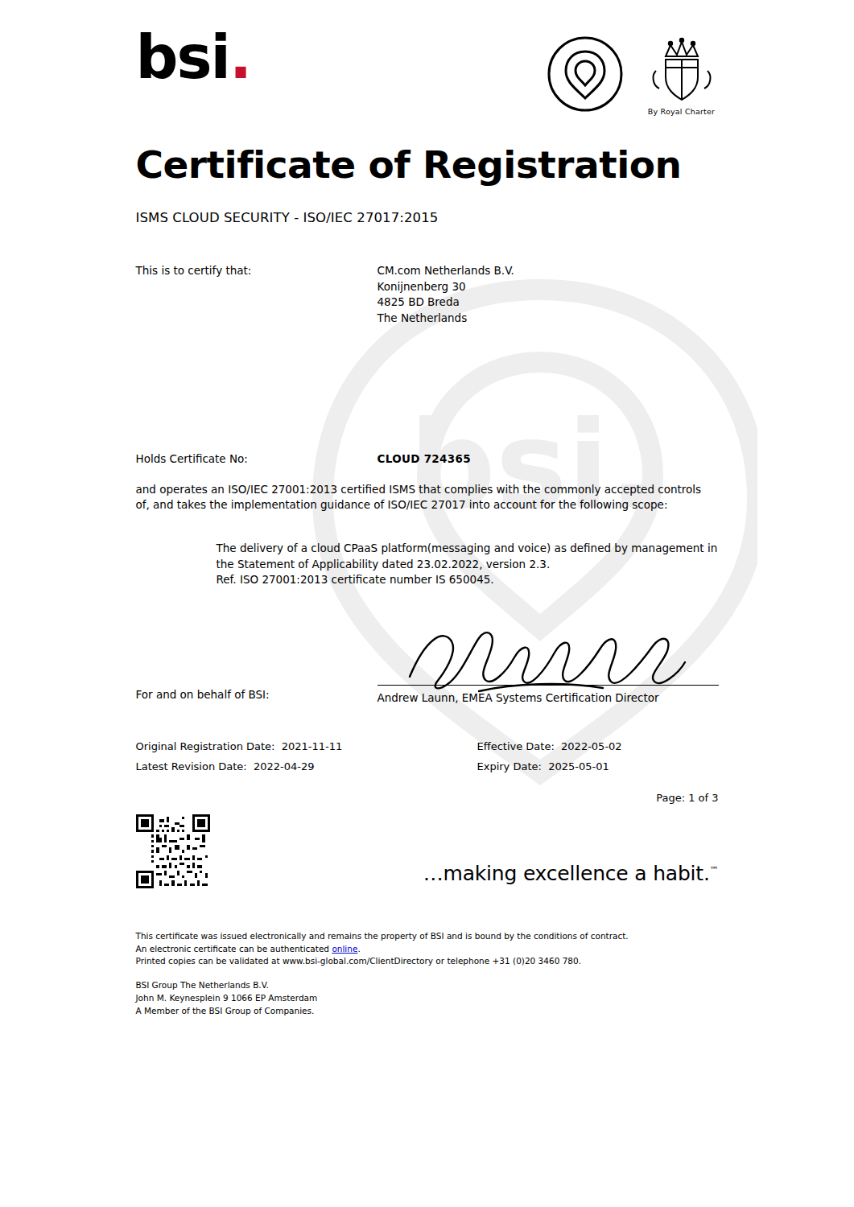bsi.
bsi.
By Royal Charter
Certificate of Registration
ISMS CLOUD SECURITY - ISO/IEC 27017:2015
This is to certify that:
CM.com Netherlands B.V. Konijnenberg 30 4825 BD Breda The Netherlands
Holds Certificate No:
CLOUD 724365
and operates an ISO/IEC 27001:2013 certified ISMS that complies with the commonly accepted controls of, and takes the implementation guidance of ISO/IEC 27017 into account for the following scope:
The delivery of a cloud CPaaS platform(messaging and voice) as defined by management in the Statement of Applicability dated 23.02.2022, version 2.3.
Ref. ISO 27001:2013 certificate number IS 650045.
For and on behalf of BSI:
Andrew Launn, EMEA Systems Certification Director
Original Registration Date: 2021-11-11
Latest Revision Date: 2022-04-29
Effective Date: 2022-05-02
Expiry Date: 2025-05-01
Page: 1 of 3
…making excellence a habit.™
This certificate was issued electronically and remains the property of BSI and is bound by the conditions of contract.
An electronic certificate can be authenticated online.
Printed copies can be validated at www.bsi-global.com/ClientDirectory or telephone +31 (0)20 3460 780.
BSI Group The Netherlands B.V.
John M. Keynesplein 9 1066 EP Amsterdam
A Member of the BSI Group of Companies.